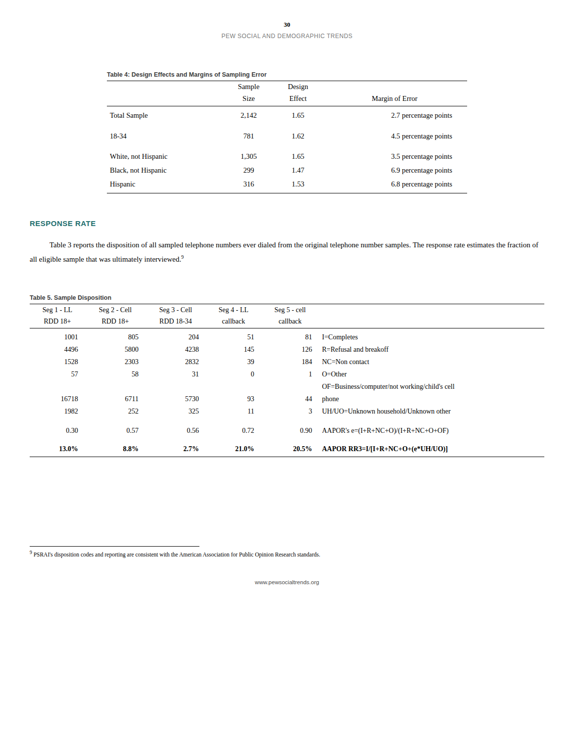30
PEW SOCIAL AND DEMOGRAPHIC TRENDS
Table 4: Design Effects and Margins of Sampling Error
| | Sample | Design | |
| --- | --- | --- | --- |
| | Size | Effect | Margin of Error |
| Total Sample | 2,142 | 1.65 | 2.7 percentage points |
| 18-34 | 781 | 1.62 | 4.5 percentage points |
| White, not Hispanic | 1,305 | 1.65 | 3.5 percentage points |
| Black, not Hispanic | 299 | 1.47 | 6.9 percentage points |
| Hispanic | 316 | 1.53 | 6.8 percentage points |
RESPONSE RATE
Table 3 reports the disposition of all sampled telephone numbers ever dialed from the original telephone number samples. The response rate estimates the fraction of all eligible sample that was ultimately interviewed.9
Table 5. Sample Disposition
| Seg 1 - LL | Seg 2 - Cell | Seg 3 - Cell | Seg 4 - LL | Seg 5 - cell | |
| --- | --- | --- | --- | --- | --- |
| RDD 18+ | RDD 18+ | RDD 18-34 | callback | callback | |
| 1001 | 805 | 204 | 51 | 81 | I=Completes |
| 4496 | 5800 | 4238 | 145 | 126 | R=Refusal and breakoff |
| 1528 | 2303 | 2832 | 39 | 184 | NC=Non contact |
| 57 | 58 | 31 | 0 | 1 | O=Other |
| | | | | | OF=Business/computer/not working/child's cell |
| 16718 | 6711 | 5730 | 93 | 44 | phone |
| 1982 | 252 | 325 | 11 | 3 | UH/UO=Unknown household/Unknown other |
| 0.30 | 0.57 | 0.56 | 0.72 | 0.90 | AAPOR's e=(I+R+NC+O)/(I+R+NC+O+OF) |
| 13.0% | 8.8% | 2.7% | 21.0% | 20.5% | AAPOR RR3=I/[I+R+NC+O+(e*UH/UO)] |
9 PSRAI's disposition codes and reporting are consistent with the American Association for Public Opinion Research standards.
www.pewsocialtrends.org